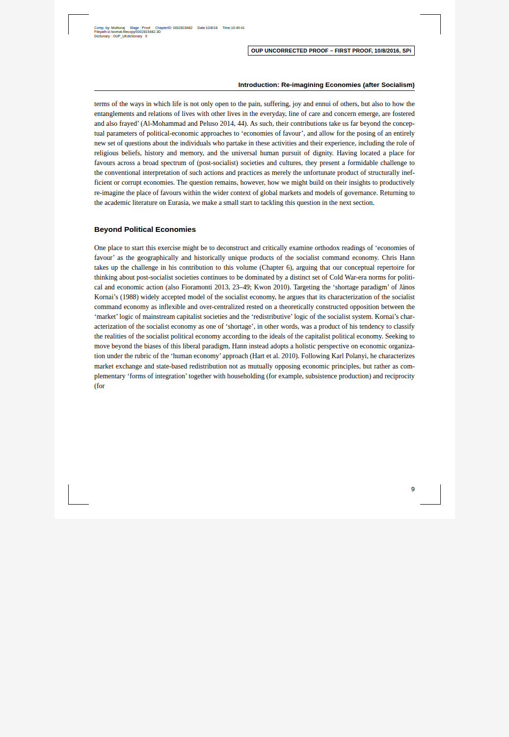Comp. by: Muthuraj Stage : Proof ChapterID: 0002815482 Date:10/8/16 Time:10:49:41
Filepath:d:/womat-filecopy/0002815482.3D
Dictionary : OUP_UKdictionary 9
OUP UNCORRECTED PROOF – FIRST PROOF, 10/8/2016, SPi
Introduction: Re-imagining Economies (after Socialism)
terms of the ways in which life is not only open to the pain, suffering, joy and ennui of others, but also to how the entanglements and relations of lives with other lives in the everyday, line of care and concern emerge, are fostered and also frayed’ (Al-Mohammad and Peluso 2014, 44). As such, their contributions take us far beyond the conceptual parameters of political-economic approaches to ‘economies of favour’, and allow for the posing of an entirely new set of questions about the individuals who partake in these activities and their experience, including the role of religious beliefs, history and memory, and the universal human pursuit of dignity. Having located a place for favours across a broad spectrum of (post-socialist) societies and cultures, they present a formidable challenge to the conventional interpretation of such actions and practices as merely the unfortunate product of structurally inefficient or corrupt economies. The question remains, however, how we might build on their insights to productively re-imagine the place of favours within the wider context of global markets and models of governance. Returning to the academic literature on Eurasia, we make a small start to tackling this question in the next section.
Beyond Political Economies
One place to start this exercise might be to deconstruct and critically examine orthodox readings of ‘economies of favour’ as the geographically and historically unique products of the socialist command economy. Chris Hann takes up the challenge in his contribution to this volume (Chapter 6), arguing that our conceptual repertoire for thinking about post-socialist societies continues to be dominated by a distinct set of Cold War-era norms for political and economic action (also Fioramonti 2013, 23–49; Kwon 2010). Targeting the ‘shortage paradigm’ of János Kornai’s (1988) widely accepted model of the socialist economy, he argues that its characterization of the socialist command economy as inflexible and over-centralized rested on a theoretically constructed opposition between the ‘market’ logic of mainstream capitalist societies and the ‘redistributive’ logic of the socialist system. Kornai’s characterization of the socialist economy as one of ‘shortage’, in other words, was a product of his tendency to classify the realities of the socialist political economy according to the ideals of the capitalist political economy. Seeking to move beyond the biases of this liberal paradigm, Hann instead adopts a holistic perspective on economic organization under the rubric of the ‘human economy’ approach (Hart et al. 2010). Following Karl Polanyi, he characterizes market exchange and state-based redistribution not as mutually opposing economic principles, but rather as complementary ‘forms of integration’ together with householding (for example, subsistence production) and reciprocity (for
9